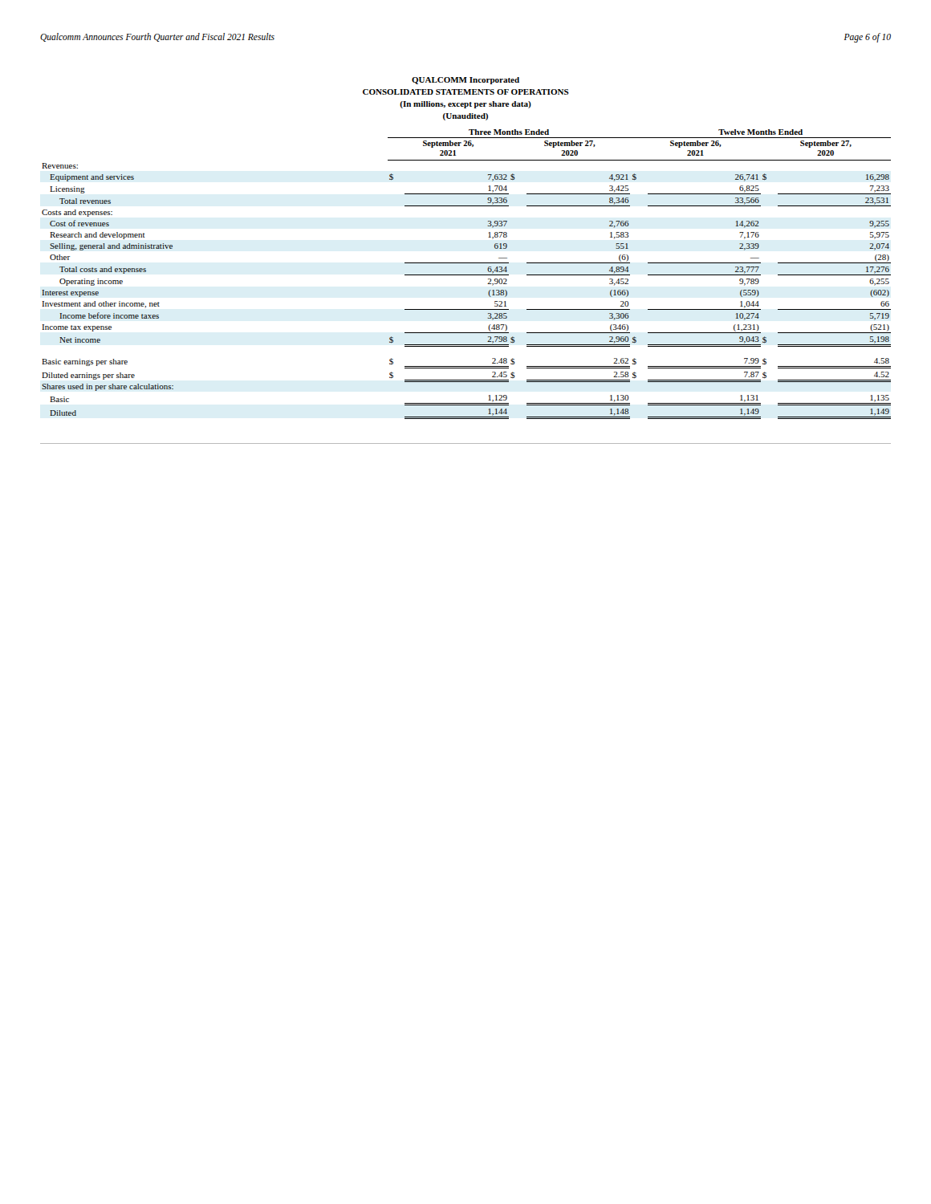Qualcomm Announces Fourth Quarter and Fiscal 2021 Results
Page 6 of 10
QUALCOMM Incorporated
CONSOLIDATED STATEMENTS OF OPERATIONS
(In millions, except per share data)
(Unaudited)
| | Three Months Ended | Twelve Months Ended |
| | September 26, 2021 | September 27, 2020 | September 26, 2021 | September 27, 2020 |
| Revenues: | |
| Equipment and services | $ | 7,632 | $ | 4,921 | $ | 26,741 | $ | 16,298 |
| Licensing | | 1,704 | | 3,425 | | 6,825 | | 7,233 |
| Total revenues | | 9,336 | | 8,346 | | 33,566 | | 23,531 |
| Costs and expenses: | |
| Cost of revenues | | 3,937 | | 2,766 | | 14,262 | | 9,255 |
| Research and development | | 1,878 | | 1,583 | | 7,176 | | 5,975 |
| Selling, general and administrative | | 619 | | 551 | | 2,339 | | 2,074 |
| Other | | — | | (6) | | — | | (28) |
| Total costs and expenses | | 6,434 | | 4,894 | | 23,777 | | 17,276 |
| Operating income | | 2,902 | | 3,452 | | 9,789 | | 6,255 |
| Interest expense | | (138) | | (166) | | (559) | | (602) |
| Investment and other income, net | | 521 | | 20 | | 1,044 | | 66 |
| Income before income taxes | | 3,285 | | 3,306 | | 10,274 | | 5,719 |
| Income tax expense | | (487) | | (346) | | (1,231) | | (521) |
| Net income | $ | 2,798 | $ | 2,960 | $ | 9,043 | $ | 5,198 |
| Basic earnings per share | $ | 2.48 | $ | 2.62 | $ | 7.99 | $ | 4.58 |
| Diluted earnings per share | $ | 2.45 | $ | 2.58 | $ | 7.87 | $ | 4.52 |
| Shares used in per share calculations: | |
| Basic | | 1,129 | | 1,130 | | 1,131 | | 1,135 |
| Diluted | | 1,144 | | 1,148 | | 1,149 | | 1,149 |